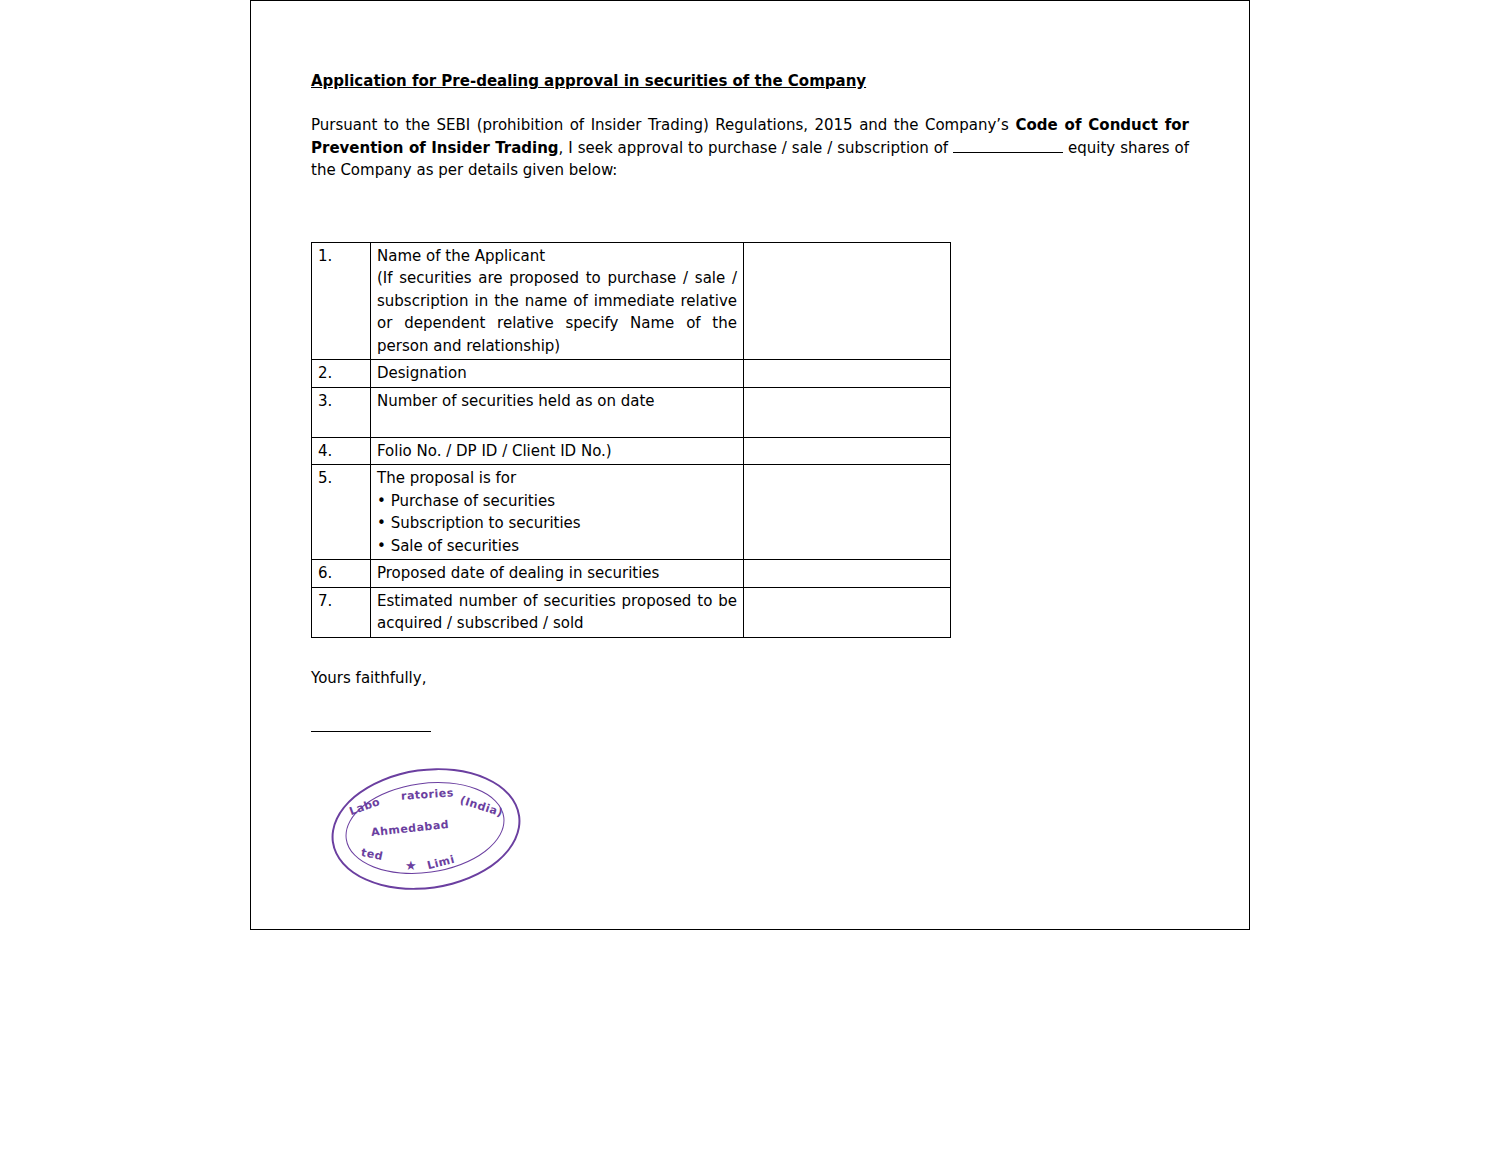Application for Pre-dealing approval in securities of the Company
Pursuant to the SEBI (prohibition of Insider Trading) Regulations, 2015 and the Company’s Code of Conduct for Prevention of Insider Trading, I seek approval to purchase / sale / subscription of equity shares of the Company as per details given below:
| 1. | Name of the Applicant (If securities are proposed to purchase / sale / subscription in the name of immediate relative or dependent relative specify Name of the person and relationship) | |
| 2. | Designation | |
| 3. | Number of securities held as on date | |
| 4. | Folio No. / DP ID / Client ID No.) | |
| 5. | The proposal is for Purchase of securities Subscription to securities Sale of securities | |
| 6. | Proposed date of dealing in securities | |
| 7. | Estimated number of securities proposed to be acquired / subscribed / sold | |
Yours faithfully,
Labo ratories (India) Ahmedabad ted Limi ★